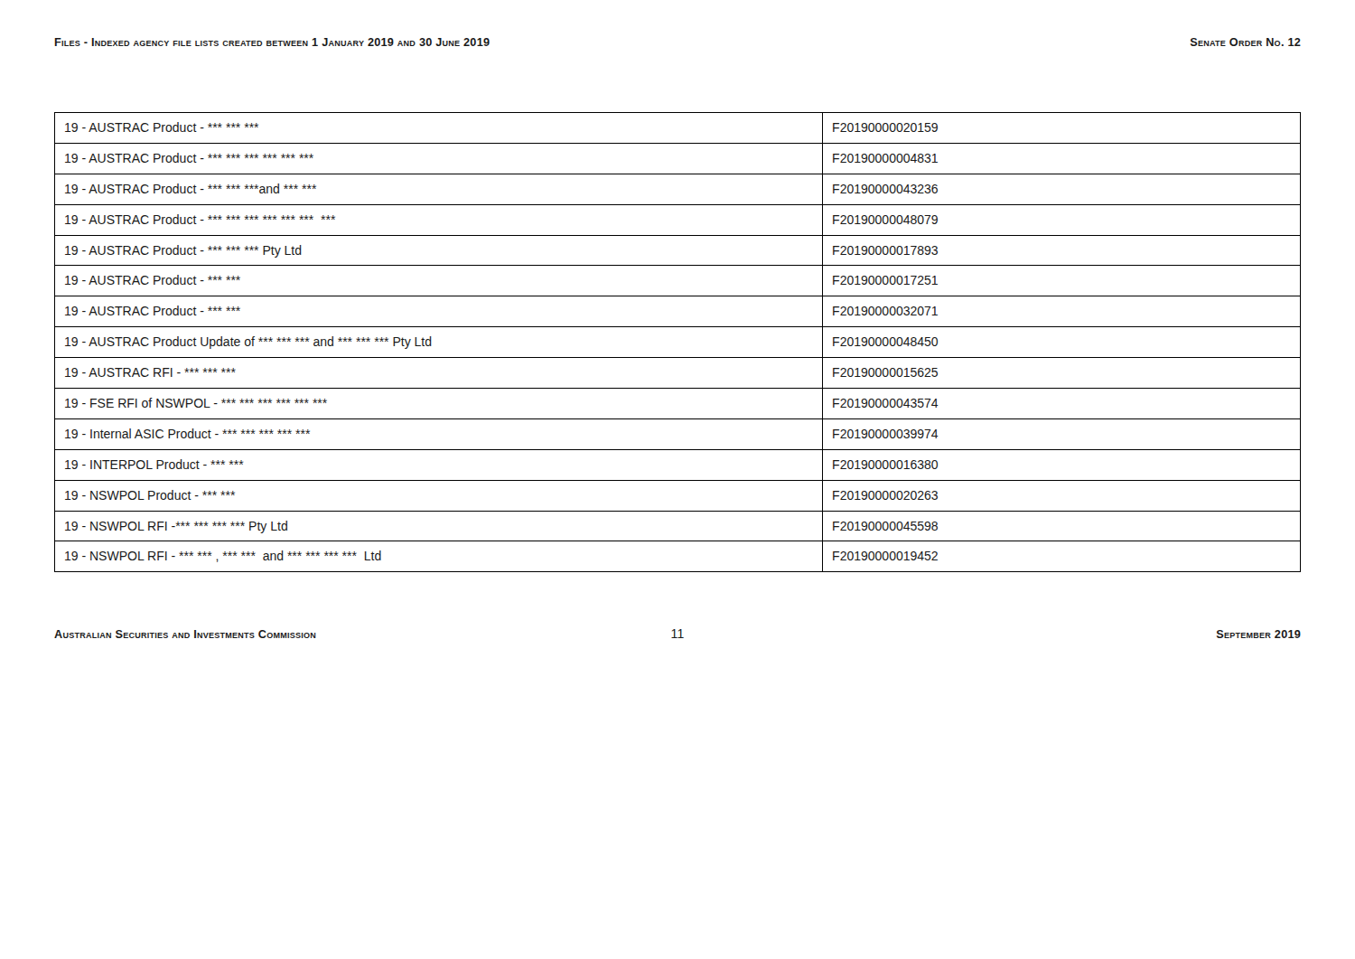Files - Indexed agency file lists created between 1 January 2019 and 30 June 2019
Senate Order No. 12
| 19 - AUSTRAC Product - *** *** *** | F20190000020159 |
| 19 - AUSTRAC Product - *** *** *** *** *** *** | F20190000004831 |
| 19 - AUSTRAC Product - *** *** ***and *** *** | F20190000043236 |
| 19 - AUSTRAC Product - *** *** *** *** *** *** *** | F20190000048079 |
| 19 - AUSTRAC Product - *** *** *** Pty Ltd | F20190000017893 |
| 19 - AUSTRAC Product - *** *** | F20190000017251 |
| 19 - AUSTRAC Product - *** *** | F20190000032071 |
| 19 - AUSTRAC Product Update of *** *** *** and *** *** *** Pty Ltd | F20190000048450 |
| 19 - AUSTRAC RFI - *** *** *** | F20190000015625 |
| 19 - FSE RFI of NSWPOL - *** *** *** *** *** *** | F20190000043574 |
| 19 - Internal ASIC Product - *** *** *** *** *** | F20190000039974 |
| 19 - INTERPOL Product - *** *** | F20190000016380 |
| 19 - NSWPOL Product - *** *** | F20190000020263 |
| 19 - NSWPOL RFI -*** *** *** *** Pty Ltd | F20190000045598 |
| 19 - NSWPOL RFI - *** *** , *** *** and *** *** *** *** Ltd | F20190000019452 |
Australian Securities and Investments Commission
11
September 2019